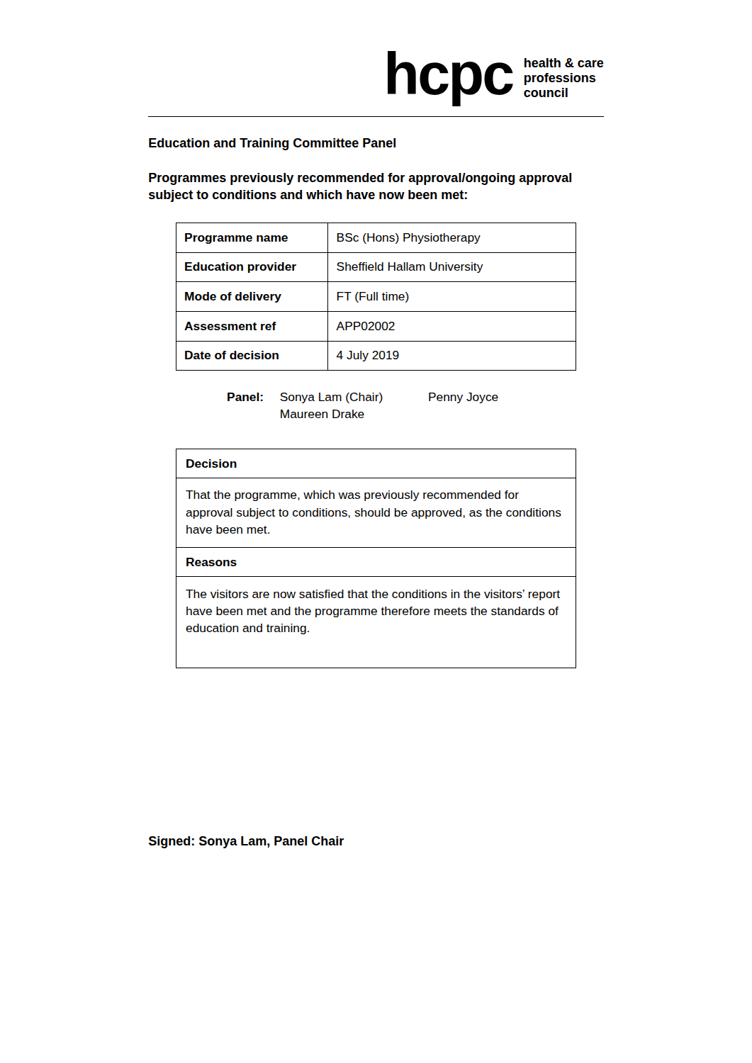hcpc
health & care professions council
Education and Training Committee Panel
Programmes previously recommended for approval/ongoing approval subject to conditions and which have now been met:
| Programme name | BSc (Hons) Physiotherapy |
| Education provider | Sheffield Hallam University |
| Mode of delivery | FT (Full time) |
| Assessment ref | APP02002 |
| Date of decision | 4 July 2019 |
Panel:
Sonya Lam (Chair)
Maureen Drake
Penny Joyce
| Decision |
| That the programme, which was previously recommended for approval subject to conditions, should be approved, as the conditions have been met. |
| Reasons |
| The visitors are now satisfied that the conditions in the visitors’ report have been met and the programme therefore meets the standards of education and training. |
Signed: Sonya Lam, Panel Chair